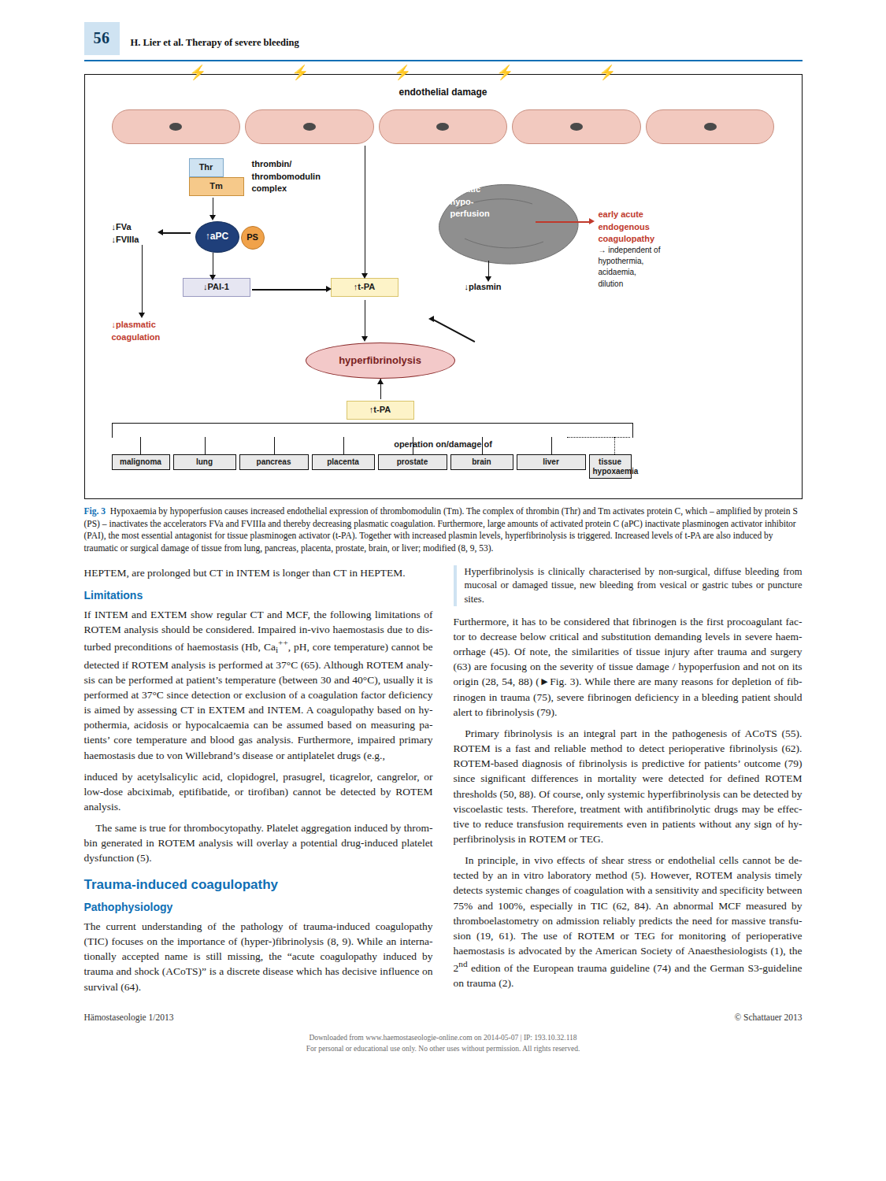56
H. Lier et al. Therapy of severe bleeding
endothelial damage
⚡
⚡
⚡
⚡
⚡
Thr
Tm
thrombin/
thrombomodulin
complex
↑aPC
PS
↓FVa
↓FVIIIa
↓PAI-1
↓plasmatic
coagulation
↑t-PA
hepatic
hypo-
perfusion
early acute
endogenous
coagulopathy
→ independent of
hypothermia,
acidaemia,
dilution
↓plasmin
hyperfibrinolysis
↑t-PA
operation on/damage of
malignoma
lung
pancreas
placenta
prostate
brain
liver
tissue
hypoxaemia
Fig. 3 Hypoxaemia by hypoperfusion causes increased endothelial expression of thrombomodulin (Tm). The complex of thrombin (Thr) and Tm activates protein C, which – amplified by protein S (PS) – inactivates the accelerators FVa and FVIIIa and thereby decreasing plasmatic coagulation. Furthermore, large amounts of activated protein C (aPC) inactivate plasminogen activator inhibitor (PAI), the most essential antagonist for tissue plasminogen activator (t-PA). Together with increased plasmin levels, hyperfibrinolysis is triggered. Increased levels of t-PA are also induced by traumatic or surgical damage of tissue from lung, pancreas, placenta, prostate, brain, or liver; modified (8, 9, 53).
HEPTEM, are prolonged but CT in INTEM is longer than CT in HEPTEM.
Limitations
If INTEM and EXTEM show regular CT and MCF, the following limitations of ROTEM analysis should be considered. Impaired in-vivo haemostasis due to disturbed preconditions of haemostasis (Hb, Cai++, pH, core temperature) cannot be detected if ROTEM analysis is performed at 37°C (65). Although ROTEM analysis can be performed at patient’s temperature (between 30 and 40°C), usually it is performed at 37°C since detection or exclusion of a coagulation factor deficiency is aimed by assessing CT in EXTEM and INTEM. A coagulopathy based on hypothermia, acidosis or hypocalcaemia can be assumed based on measuring patients’ core temperature and blood gas analysis. Furthermore, impaired primary haemostasis due to von Willebrand’s disease or antiplatelet drugs (e.g.,
induced by acetylsalicylic acid, clopidogrel, prasugrel, ticagrelor, cangrelor, or low-dose abciximab, eptifibatide, or tirofiban) cannot be detected by ROTEM analysis.
The same is true for thrombocytopathy. Platelet aggregation induced by thrombin generated in ROTEM analysis will overlay a potential drug-induced platelet dysfunction (5).
Trauma-induced coagulopathy
Pathophysiology
The current understanding of the pathology of trauma-induced coagulopathy (TIC) focuses on the importance of (hyper-)fibrinolysis (8, 9). While an internationally accepted name is still missing, the “acute coagulopathy induced by trauma and shock (ACoTS)” is a discrete disease which has decisive influence on survival (64).
Hyperfibrinolysis is clinically characterised by non-surgical, diffuse bleeding from mucosal or damaged tissue, new bleeding from vesical or gastric tubes or puncture sites.
Furthermore, it has to be considered that fibrinogen is the first procoagulant factor to decrease below critical and substitution demanding levels in severe haemorrhage (45). Of note, the similarities of tissue injury after trauma and surgery (63) are focusing on the severity of tissue damage / hypoperfusion and not on its origin (28, 54, 88) (►Fig. 3). While there are many reasons for depletion of fibrinogen in trauma (75), severe fibrinogen deficiency in a bleeding patient should alert to fibrinolysis (79).
Primary fibrinolysis is an integral part in the pathogenesis of ACoTS (55). ROTEM is a fast and reliable method to detect perioperative fibrinolysis (62). ROTEM-based diagnosis of fibrinolysis is predictive for patients’ outcome (79) since significant differences in mortality were detected for defined ROTEM thresholds (50, 88). Of course, only systemic hyperfibrinolysis can be detected by viscoelastic tests. Therefore, treatment with antifibrinolytic drugs may be effective to reduce transfusion requirements even in patients without any sign of hyperfibrinolysis in ROTEM or TEG.
In principle, in vivo effects of shear stress or endothelial cells cannot be detected by an in vitro laboratory method (5). However, ROTEM analysis timely detects systemic changes of coagulation with a sensitivity and specificity between 75% and 100%, especially in TIC (62, 84). An abnormal MCF measured by thromboelastometry on admission reliably predicts the need for massive transfusion (19, 61). The use of ROTEM or TEG for monitoring of perioperative haemostasis is advocated by the American Society of Anaesthesiologists (1), the 2nd edition of the European trauma guideline (74) and the German S3-guideline on trauma (2).
Hämostaseologie 1/2013
© Schattauer 2013
Downloaded from www.haemostaseologie-online.com on 2014-05-07 | IP: 193.10.32.118
For personal or educational use only. No other uses without permission. All rights reserved.